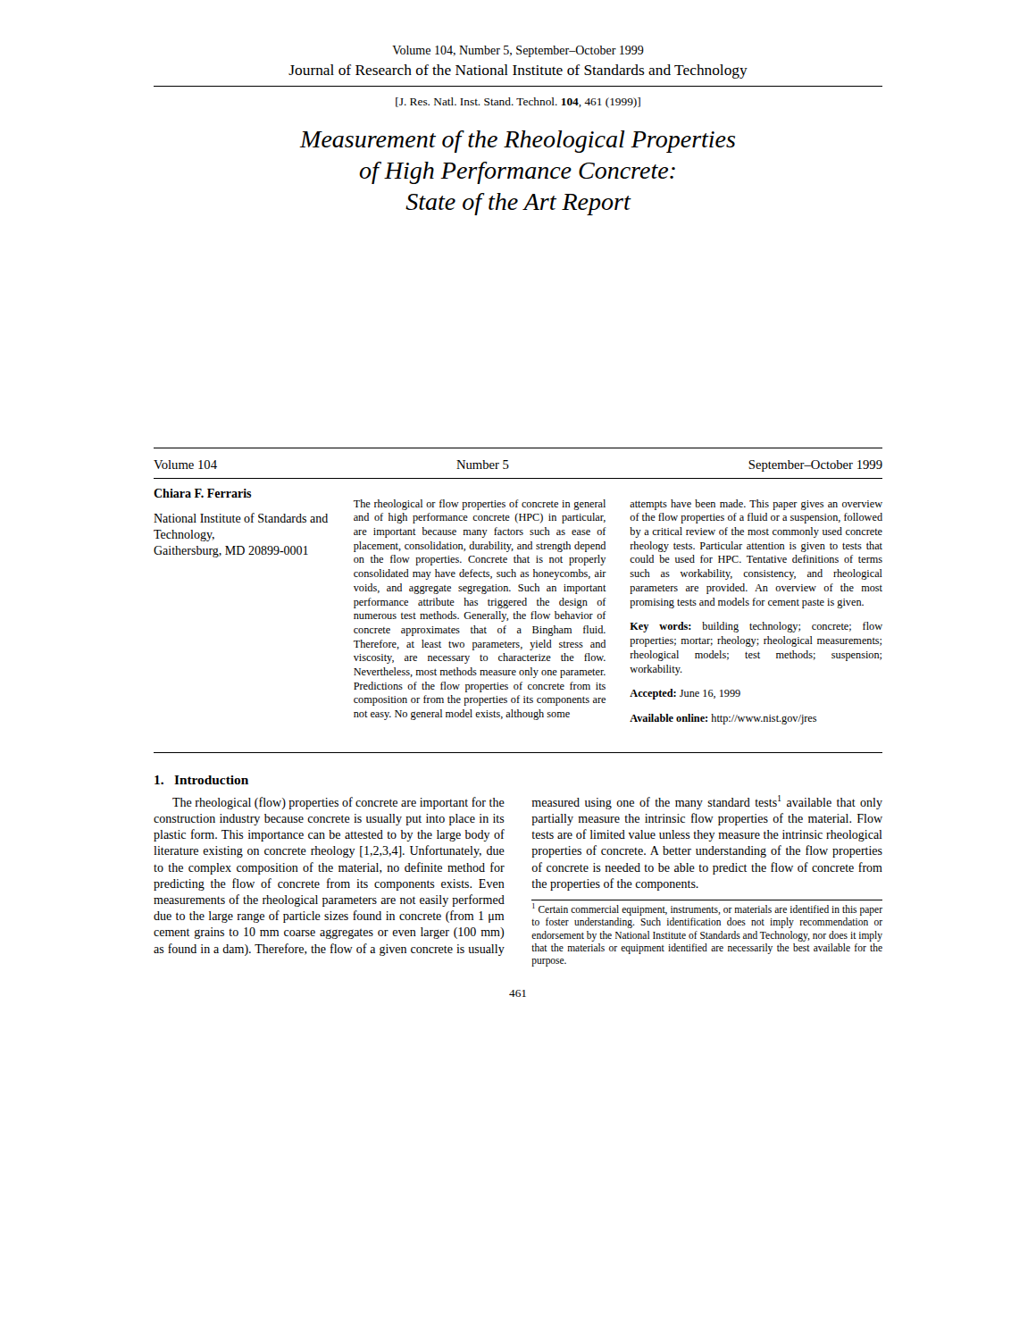Volume 104, Number 5, September–October 1999
Journal of Research of the National Institute of Standards and Technology
[J. Res. Natl. Inst. Stand. Technol. 104, 461 (1999)]
Measurement of the Rheological Properties
of High Performance Concrete:
State of the Art Report
Volume 104 Number 5 September–October 1999
Chiara F. Ferraris
National Institute of Standards and Technology,
Gaithersburg, MD 20899-0001
The rheological or flow properties of concrete in general and of high performance concrete (HPC) in particular, are important because many factors such as ease of placement, consolidation, durability, and strength depend on the flow properties. Concrete that is not properly consolidated may have defects, such as honeycombs, air voids, and aggregate segregation. Such an important performance attribute has triggered the design of numerous test methods. Generally, the flow behavior of concrete approximates that of a Bingham fluid. Therefore, at least two parameters, yield stress and viscosity, are necessary to characterize the flow. Nevertheless, most methods measure only one parameter. Predictions of the flow properties of concrete from its composition or from the properties of its components are not easy. No general model exists, although some
attempts have been made. This paper gives an overview of the flow properties of a fluid or a suspension, followed by a critical review of the most commonly used concrete rheology tests. Particular attention is given to tests that could be used for HPC. Tentative definitions of terms such as workability, consistency, and rheological parameters are provided. An overview of the most promising tests and models for cement paste is given.
Key words: building technology; concrete; flow properties; mortar; rheology; rheological measurements; rheological models; test methods; suspension; workability.
Accepted: June 16, 1999
Available online: http://www.nist.gov/jres
1. Introduction
The rheological (flow) properties of concrete are important for the construction industry because concrete is usually put into place in its plastic form. This importance can be attested to by the large body of literature existing on concrete rheology [1,2,3,4]. Unfortunately, due to the complex composition of the material, no definite method for predicting the flow of concrete from its components exists. Even measurements of the rheological parameters are not easily performed due to the large range of particle sizes found in concrete (from 1 μm cement grains to 10 mm coarse aggregates or even larger (100 mm) as found in a dam). Therefore, the flow of a given concrete is usually measured using one of the many standard tests1 available that only partially measure the intrinsic flow properties of the material. Flow tests are of limited value unless they measure the intrinsic rheological properties of concrete. A better understanding of the flow properties of concrete is needed to be able to predict the flow of concrete from the properties of the components.
1 Certain commercial equipment, instruments, or materials are identified in this paper to foster understanding. Such identification does not imply recommendation or endorsement by the National Institute of Standards and Technology, nor does it imply that the materials or equipment identified are necessarily the best available for the purpose.
461